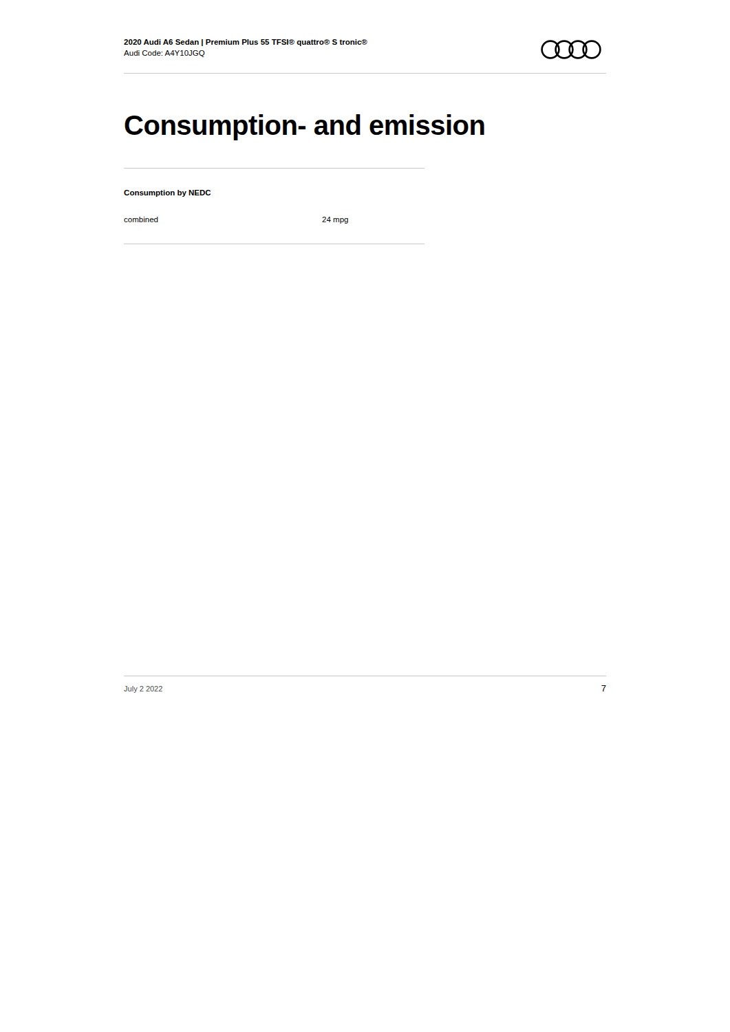2020 Audi A6 Sedan | Premium Plus 55 TFSI® quattro® S tronic®
Audi Code: A4Y10JGQ
Consumption- and emission
Consumption by NEDC
combined 24 mpg
July 2 2022 7